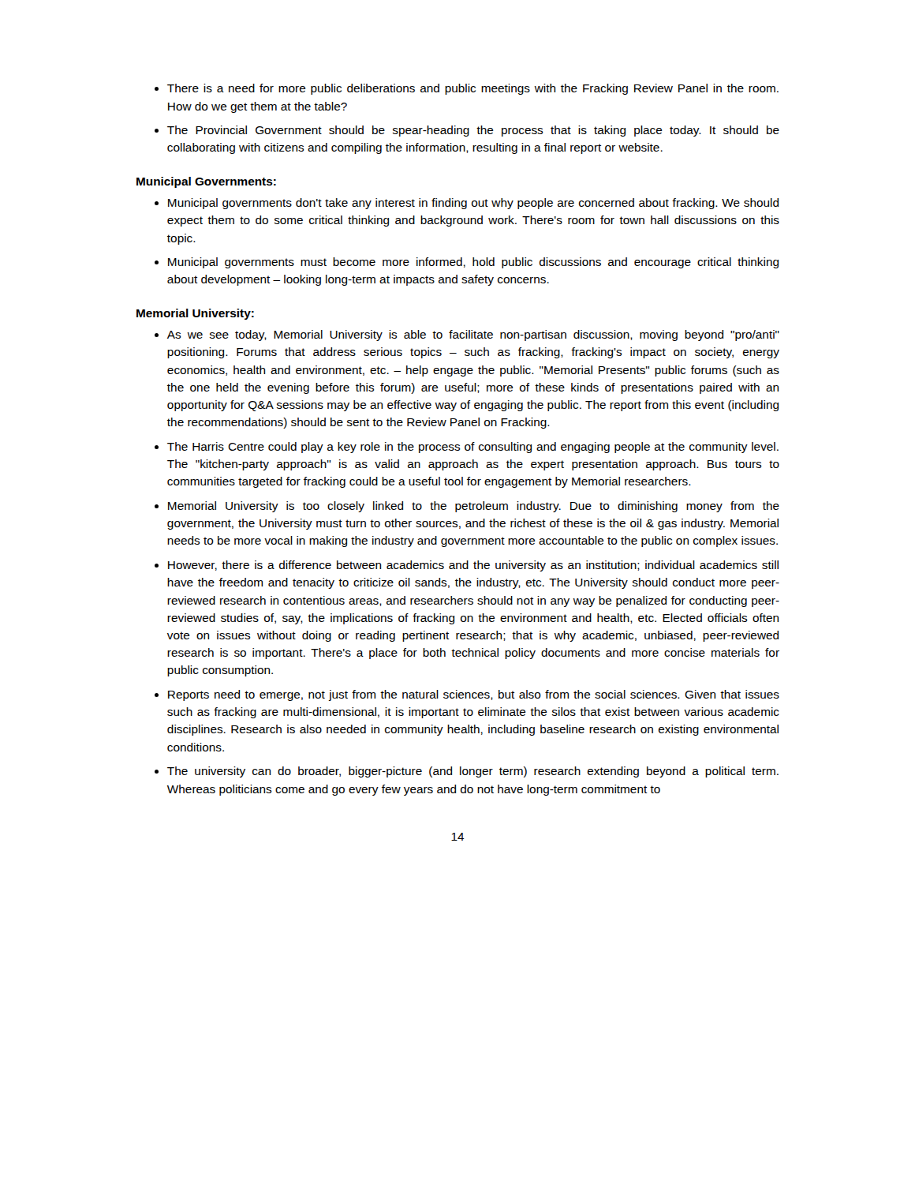There is a need for more public deliberations and public meetings with the Fracking Review Panel in the room. How do we get them at the table?
The Provincial Government should be spear-heading the process that is taking place today. It should be collaborating with citizens and compiling the information, resulting in a final report or website.
Municipal Governments:
Municipal governments don't take any interest in finding out why people are concerned about fracking. We should expect them to do some critical thinking and background work. There's room for town hall discussions on this topic.
Municipal governments must become more informed, hold public discussions and encourage critical thinking about development – looking long-term at impacts and safety concerns.
Memorial University:
As we see today, Memorial University is able to facilitate non-partisan discussion, moving beyond "pro/anti" positioning. Forums that address serious topics – such as fracking, fracking's impact on society, energy economics, health and environment, etc. – help engage the public. "Memorial Presents" public forums (such as the one held the evening before this forum) are useful; more of these kinds of presentations paired with an opportunity for Q&A sessions may be an effective way of engaging the public. The report from this event (including the recommendations) should be sent to the Review Panel on Fracking.
The Harris Centre could play a key role in the process of consulting and engaging people at the community level. The "kitchen-party approach" is as valid an approach as the expert presentation approach. Bus tours to communities targeted for fracking could be a useful tool for engagement by Memorial researchers.
Memorial University is too closely linked to the petroleum industry. Due to diminishing money from the government, the University must turn to other sources, and the richest of these is the oil & gas industry. Memorial needs to be more vocal in making the industry and government more accountable to the public on complex issues.
However, there is a difference between academics and the university as an institution; individual academics still have the freedom and tenacity to criticize oil sands, the industry, etc. The University should conduct more peer-reviewed research in contentious areas, and researchers should not in any way be penalized for conducting peer-reviewed studies of, say, the implications of fracking on the environment and health, etc. Elected officials often vote on issues without doing or reading pertinent research; that is why academic, unbiased, peer-reviewed research is so important. There's a place for both technical policy documents and more concise materials for public consumption.
Reports need to emerge, not just from the natural sciences, but also from the social sciences. Given that issues such as fracking are multi-dimensional, it is important to eliminate the silos that exist between various academic disciplines. Research is also needed in community health, including baseline research on existing environmental conditions.
The university can do broader, bigger-picture (and longer term) research extending beyond a political term. Whereas politicians come and go every few years and do not have long-term commitment to
14